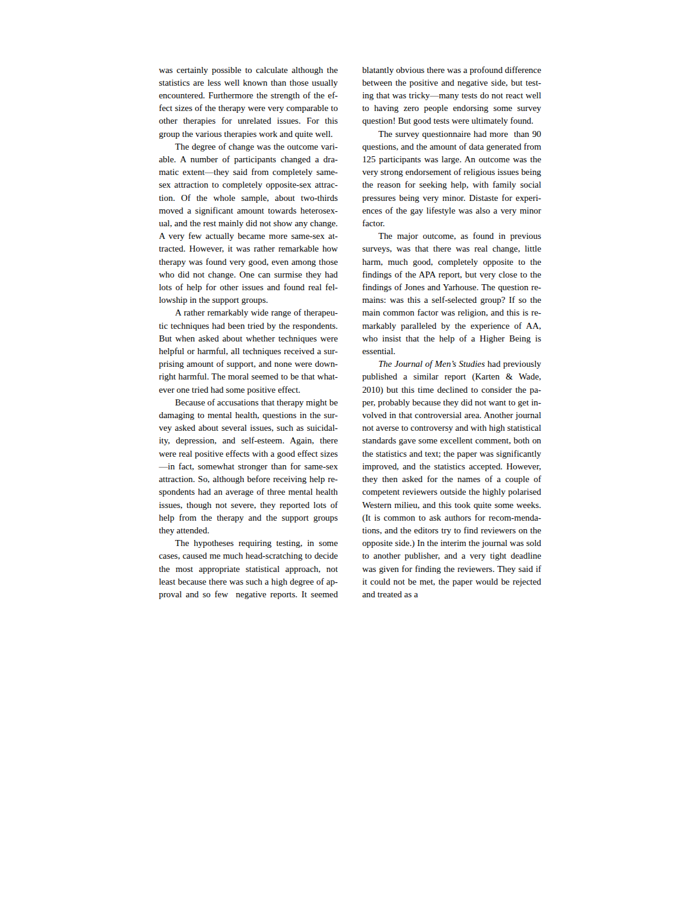was certainly possible to calculate although the statistics are less well known than those usually encountered. Furthermore the strength of the effect sizes of the therapy were very comparable to other therapies for unrelated issues. For this group the various therapies work and quite well.
The degree of change was the outcome variable. A number of participants changed a dramatic extent—they said from completely same-sex attraction to completely opposite-sex attraction. Of the whole sample, about two-thirds moved a significant amount towards heterosexual, and the rest mainly did not show any change. A very few actually became more same-sex attracted. However, it was rather remarkable how therapy was found very good, even among those who did not change. One can surmise they had lots of help for other issues and found real fellowship in the support groups.
A rather remarkably wide range of therapeutic techniques had been tried by the respondents. But when asked about whether techniques were helpful or harmful, all techniques received a surprising amount of support, and none were downright harmful. The moral seemed to be that whatever one tried had some positive effect.
Because of accusations that therapy might be damaging to mental health, questions in the survey asked about several issues, such as suicidality, depression, and self-esteem. Again, there were real positive effects with a good effect sizes—in fact, somewhat stronger than for same-sex attraction. So, although before receiving help respondents had an average of three mental health issues, though not severe, they reported lots of help from the therapy and the support groups they attended.
The hypotheses requiring testing, in some cases, caused me much head-scratching to decide the most appropriate statistical approach, not least because there was such a high degree of approval and so few negative reports. It seemed blatantly obvious there was a profound difference between the positive and negative side, but testing that was tricky—many tests do not react well to having zero people endorsing some survey question! But good tests were ultimately found.
The survey questionnaire had more than 90 questions, and the amount of data generated from 125 participants was large. An outcome was the very strong endorsement of religious issues being the reason for seeking help, with family social pressures being very minor. Distaste for experiences of the gay lifestyle was also a very minor factor.
The major outcome, as found in previous surveys, was that there was real change, little harm, much good, completely opposite to the findings of the APA report, but very close to the findings of Jones and Yarhouse. The question remains: was this a self-selected group? If so the main common factor was religion, and this is remarkably paralleled by the experience of AA, who insist that the help of a Higher Being is essential.
The Journal of Men’s Studies had previously published a similar report (Karten & Wade, 2010) but this time declined to consider the paper, probably because they did not want to get involved in that controversial area. Another journal not averse to controversy and with high statistical standards gave some excellent comment, both on the statistics and text; the paper was significantly improved, and the statistics accepted. However, they then asked for the names of a couple of competent reviewers outside the highly polarised Western milieu, and this took quite some weeks. (It is common to ask authors for recom-mendations, and the editors try to find reviewers on the opposite side.) In the interim the journal was sold to another publisher, and a very tight deadline was given for finding the reviewers. They said if it could not be met, the paper would be rejected and treated as a